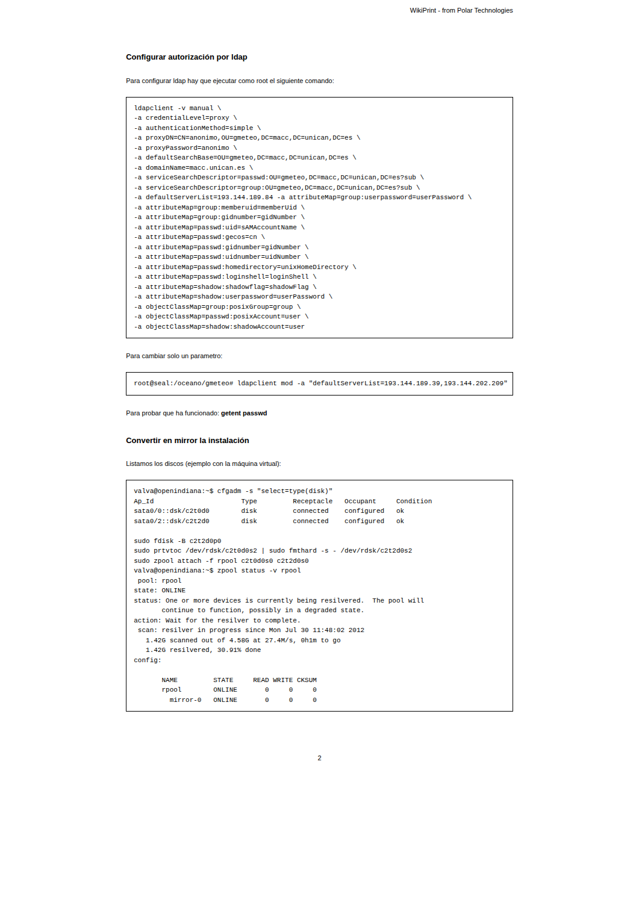WikiPrint - from Polar Technologies
Configurar autorización por ldap
Para configurar ldap hay que ejecutar como root el siguiente comando:
ldapclient -v manual \
-a credentialLevel=proxy \
-a authenticationMethod=simple \
-a proxyDN=CN=anonimo,OU=gmeteo,DC=macc,DC=unican,DC=es \
-a proxyPassword=anonimo \
-a defaultSearchBase=OU=gmeteo,DC=macc,DC=unican,DC=es \
-a domainName=macc.unican.es \
-a serviceSearchDescriptor=passwd:OU=gmeteo,DC=macc,DC=unican,DC=es?sub \
-a serviceSearchDescriptor=group:OU=gmeteo,DC=macc,DC=unican,DC=es?sub \
-a defaultServerList=193.144.189.84 -a attributeMap=group:userpassword=userPassword \
-a attributeMap=group:memberuid=memberUid \
-a attributeMap=group:gidnumber=gidNumber \
-a attributeMap=passwd:uid=sAMAccountName \
-a attributeMap=passwd:gecos=cn \
-a attributeMap=passwd:gidnumber=gidNumber \
-a attributeMap=passwd:uidnumber=uidNumber \
-a attributeMap=passwd:homedirectory=unixHomeDirectory \
-a attributeMap=passwd:loginshell=loginShell \
-a attributeMap=shadow:shadowflag=shadowFlag \
-a attributeMap=shadow:userpassword=userPassword \
-a objectClassMap=group:posixGroup=group \
-a objectClassMap=passwd:posixAccount=user \
-a objectClassMap=shadow:shadowAccount=user
Para cambiar solo un parametro:
root@seal:/oceano/gmeteo# ldapclient mod -a "defaultServerList=193.144.189.39,193.144.202.209"
Para probar que ha funcionado: getent passwd
Convertir en mirror la instalación
Listamos los discos (ejemplo con la máquina virtual):
valva@openindiana:~$ cfgadm -s "select=type(disk)"
Ap_Id                      Type         Receptacle   Occupant     Condition
sata0/0::dsk/c2t0d0        disk         connected    configured   ok
sata0/2::dsk/c2t2d0        disk         connected    configured   ok

sudo fdisk -B c2t2d0p0
sudo prtvtoc /dev/rdsk/c2t0d0s2 | sudo fmthard -s - /dev/rdsk/c2t2d0s2
sudo zpool attach -f rpool c2t0d0s0 c2t2d0s0
valva@openindiana:~$ zpool status -v rpool
 pool: rpool
state: ONLINE
status: One or more devices is currently being resilvered.  The pool will
       continue to function, possibly in a degraded state.
action: Wait for the resilver to complete.
 scan: resilver in progress since Mon Jul 30 11:48:02 2012
   1.42G scanned out of 4.58G at 27.4M/s, 0h1m to go
   1.42G resilvered, 30.91% done
config:

       NAME         STATE     READ WRITE CKSUM
       rpool        ONLINE       0     0     0
         mirror-0   ONLINE       0     0     0
2